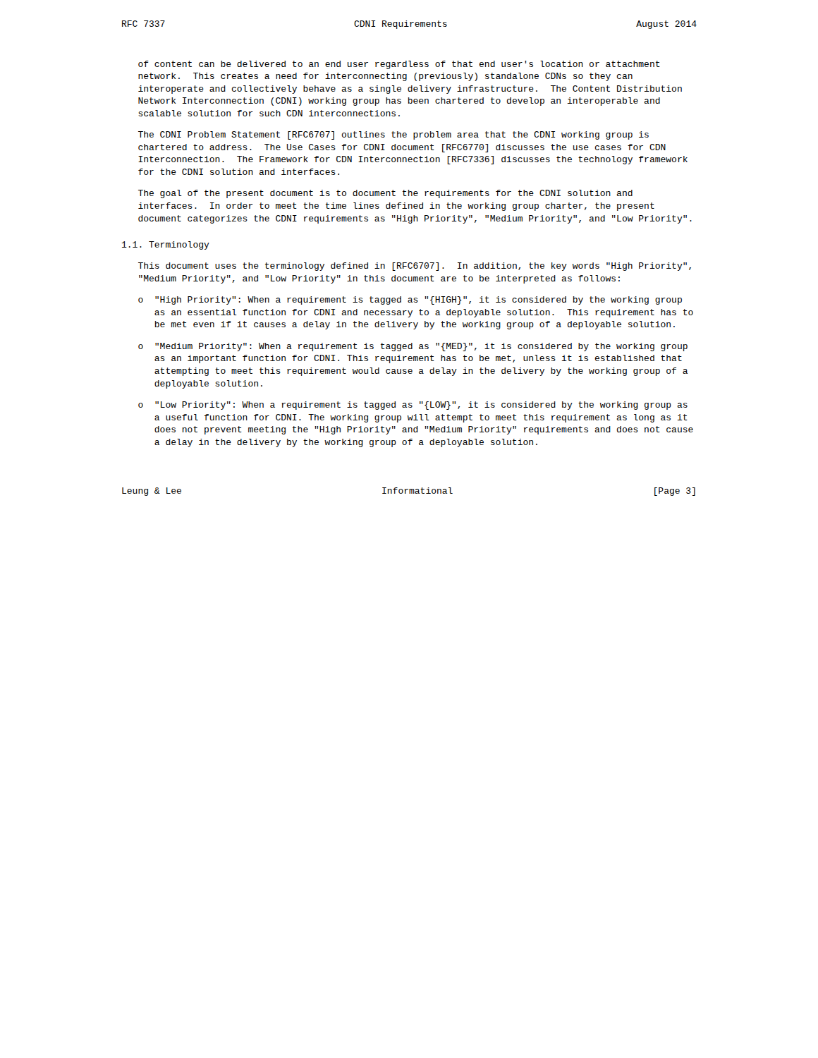RFC 7337 CDNI Requirements August 2014
of content can be delivered to an end user regardless of that end user's location or attachment network. This creates a need for interconnecting (previously) standalone CDNs so they can interoperate and collectively behave as a single delivery infrastructure. The Content Distribution Network Interconnection (CDNI) working group has been chartered to develop an interoperable and scalable solution for such CDN interconnections.
The CDNI Problem Statement [RFC6707] outlines the problem area that the CDNI working group is chartered to address. The Use Cases for CDNI document [RFC6770] discusses the use cases for CDN Interconnection. The Framework for CDN Interconnection [RFC7336] discusses the technology framework for the CDNI solution and interfaces.
The goal of the present document is to document the requirements for the CDNI solution and interfaces. In order to meet the time lines defined in the working group charter, the present document categorizes the CDNI requirements as "High Priority", "Medium Priority", and "Low Priority".
1.1. Terminology
This document uses the terminology defined in [RFC6707]. In addition, the key words "High Priority", "Medium Priority", and "Low Priority" in this document are to be interpreted as follows:
"High Priority": When a requirement is tagged as "{HIGH}", it is considered by the working group as an essential function for CDNI and necessary to a deployable solution. This requirement has to be met even if it causes a delay in the delivery by the working group of a deployable solution.
"Medium Priority": When a requirement is tagged as "{MED}", it is considered by the working group as an important function for CDNI. This requirement has to be met, unless it is established that attempting to meet this requirement would cause a delay in the delivery by the working group of a deployable solution.
"Low Priority": When a requirement is tagged as "{LOW}", it is considered by the working group as a useful function for CDNI. The working group will attempt to meet this requirement as long as it does not prevent meeting the "High Priority" and "Medium Priority" requirements and does not cause a delay in the delivery by the working group of a deployable solution.
Leung & Lee Informational [Page 3]